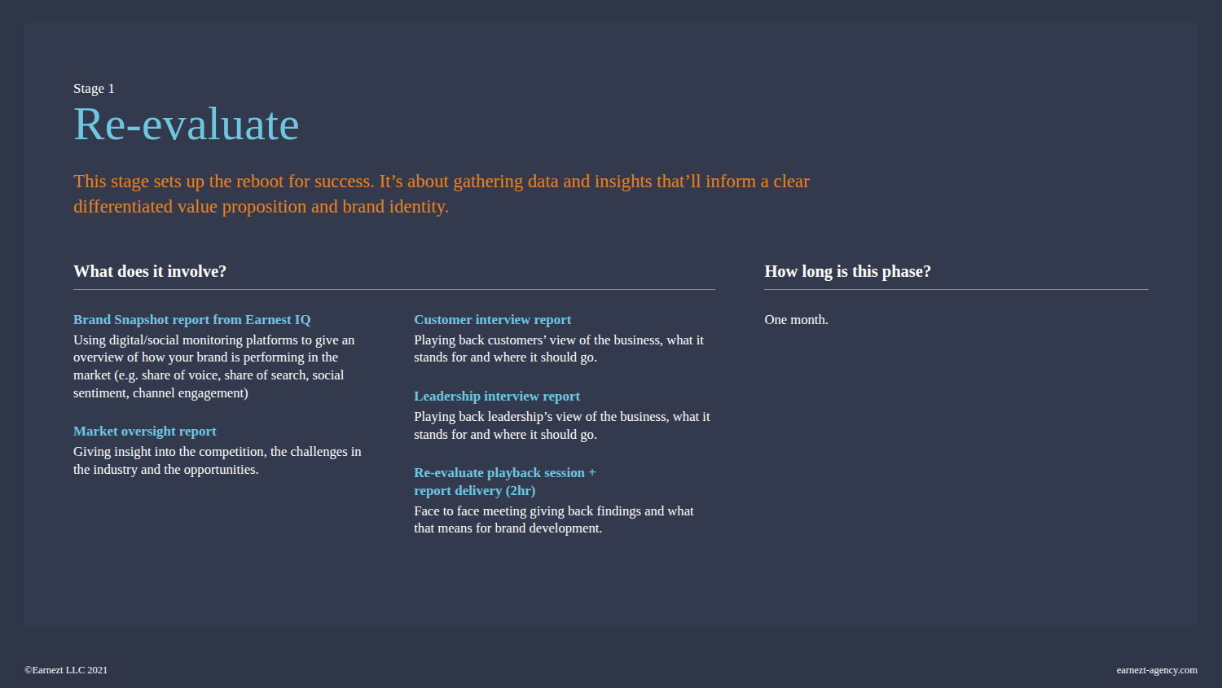Stage 1
Re-evaluate
This stage sets up the reboot for success. It’s about gathering data and insights that’ll inform a clear differentiated value proposition and brand identity.
What does it involve?
Brand Snapshot report from Earnest IQ
Using digital/social monitoring platforms to give an overview of how your brand is performing in the market (e.g. share of voice, share of search, social sentiment, channel engagement)
Market oversight report
Giving insight into the competition, the challenges in the industry and the opportunities.
Customer interview report
Playing back customers’ view of the business, what it stands for and where it should go.
Leadership interview report
Playing back leadership’s view of the business, what it stands for and where it should go.
Re-evaluate playback session +
report delivery (2hr)
Face to face meeting giving back findings and what that means for brand development.
How long is this phase?
One month.
©Earnezt LLC 2021 earnezt-agency.com